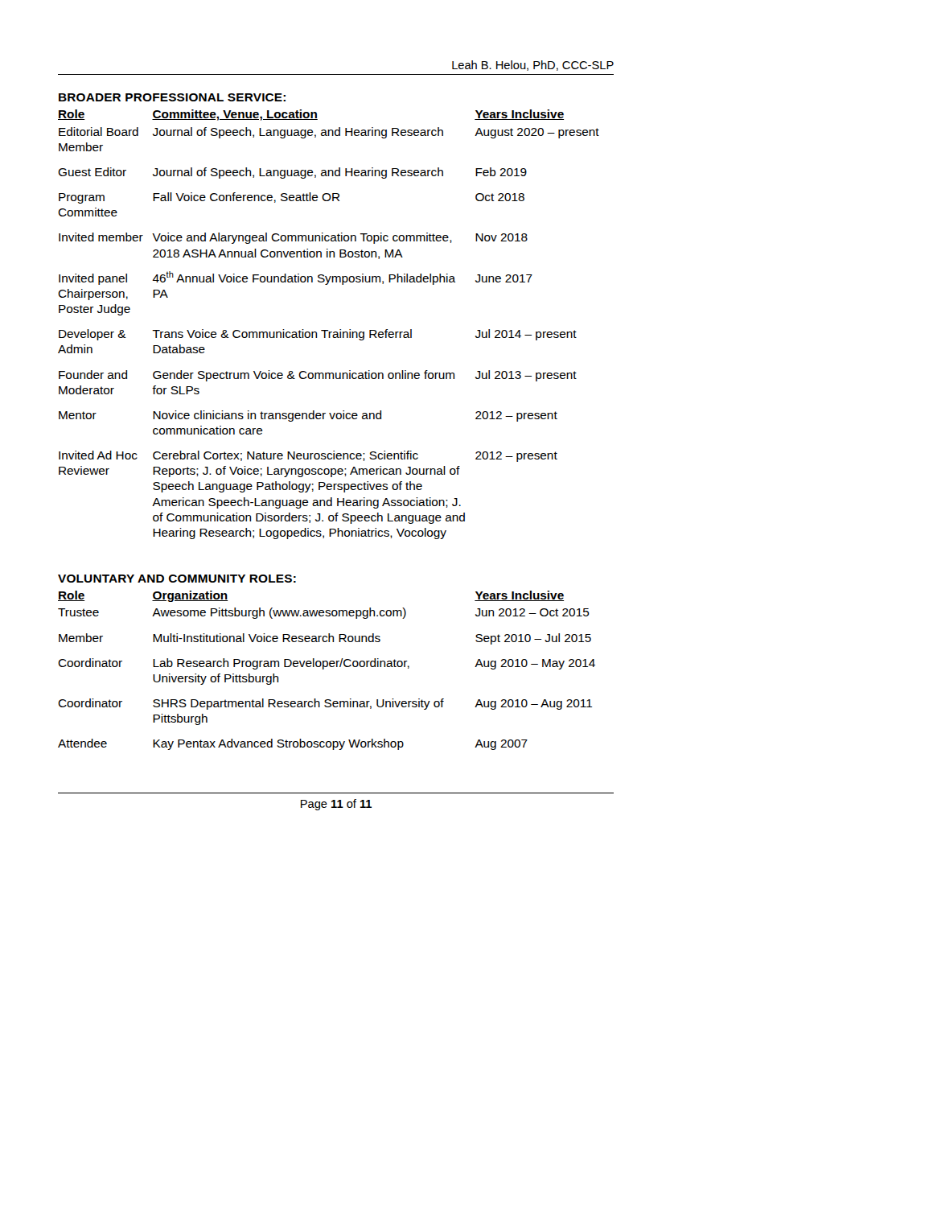Leah B. Helou, PhD, CCC-SLP
BROADER PROFESSIONAL SERVICE:
| Role | Committee, Venue, Location | Years Inclusive |
| --- | --- | --- |
| Editorial Board Member | Journal of Speech, Language, and Hearing Research | August 2020 – present |
| Guest Editor | Journal of Speech, Language, and Hearing Research | Feb 2019 |
| Program Committee | Fall Voice Conference, Seattle OR | Oct 2018 |
| Invited member | Voice and Alaryngeal Communication Topic committee, 2018 ASHA Annual Convention in Boston, MA | Nov 2018 |
| Invited panel Chairperson, Poster Judge | 46 th Annual Voice Foundation Symposium, Philadelphia PA | June 2017 |
| Developer & Admin | Trans Voice & Communication Training Referral Database | Jul 2014 – present |
| Founder and Moderator | Gender Spectrum Voice & Communication online forum for SLPs | Jul 2013 – present |
| Mentor | Novice clinicians in transgender voice and communication care | 2012 – present |
| Invited Ad Hoc Reviewer | Cerebral Cortex; Nature Neuroscience; Scientific Reports; J. of Voice; Laryngoscope; American Journal of Speech Language Pathology; Perspectives of the American Speech-Language and Hearing Association; J. of Communication Disorders; J. of Speech Language and Hearing Research; Logopedics, Phoniatrics, Vocology | 2012 – present |
VOLUNTARY AND COMMUNITY ROLES:
| Role | Organization | Years Inclusive |
| --- | --- | --- |
| Trustee | Awesome Pittsburgh (www.awesomepgh.com) | Jun 2012 – Oct 2015 |
| Member | Multi-Institutional Voice Research Rounds | Sept 2010 – Jul 2015 |
| Coordinator | Lab Research Program Developer/Coordinator, University of Pittsburgh | Aug 2010 – May 2014 |
| Coordinator | SHRS Departmental Research Seminar, University of Pittsburgh | Aug 2010 – Aug 2011 |
| Attendee | Kay Pentax Advanced Stroboscopy Workshop | Aug 2007 |
Page 11 of 11